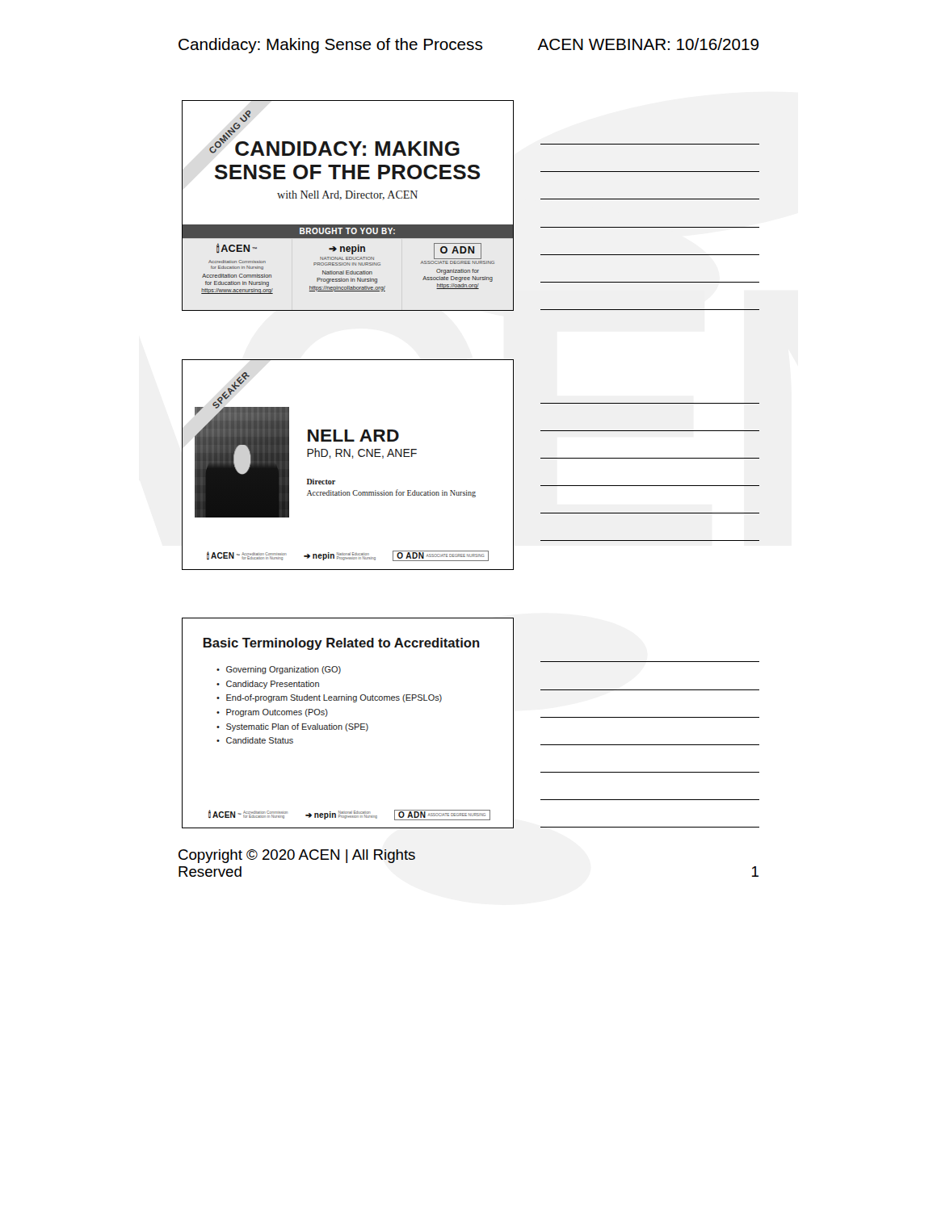ACEN
Candidacy: Making Sense of the Process
ACEN WEBINAR: 10/16/2019
COMING UP
CANDIDACY: MAKING
SENSE OF THE PROCESS
with Nell Ard, Director, ACEN
BROUGHT TO YOU BY:
🕯ACEN™ Accreditation Commission
for Education in Nursing Accreditation Commission
for Education in Nursing https://www.acenursing.org/
➔ nepin NATIONAL EDUCATION
PROGRESSION IN NURSING National Education
Progression in Nursing https://nepincollaborative.org/
O ADN ASSOCIATE DEGREE NURSING Organization for
Associate Degree Nursing https://oadn.org/
SPEAKER
NELL ARD
PhD, RN, CNE, ANEF
Director
Accreditation Commission for Education in Nursing
🕯ACEN™ Accreditation Commission
for Education in Nursing ➔ nepin National Education
Progression in Nursing O ADN ASSOCIATE DEGREE NURSING
Basic Terminology Related to Accreditation
Governing Organization (GO)
Candidacy Presentation
End-of-program Student Learning Outcomes (EPSLOs)
Program Outcomes (POs)
Systematic Plan of Evaluation (SPE)
Candidate Status
🕯ACEN™ Accreditation Commission
for Education in Nursing ➔ nepin National Education
Progression in Nursing O ADN ASSOCIATE DEGREE NURSING
Copyright © 2020 ACEN | All Rights Reserved
1